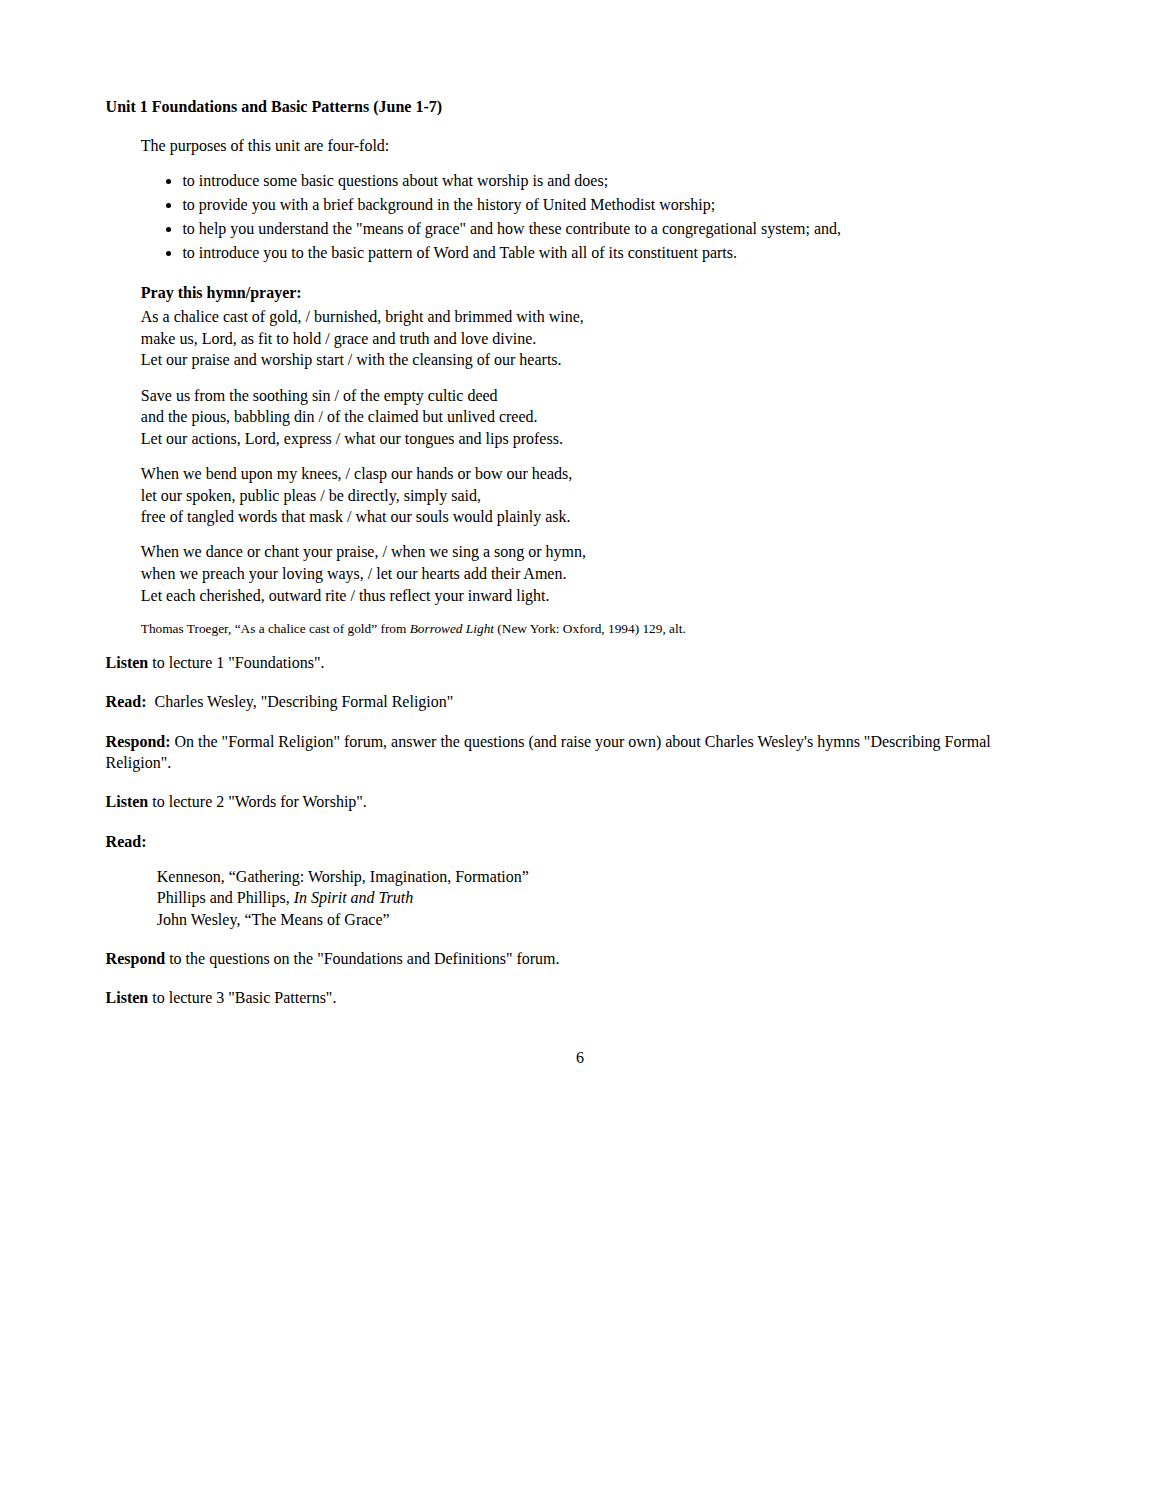Unit 1 Foundations and Basic Patterns (June 1-7)
The purposes of this unit are four-fold:
to introduce some basic questions about what worship is and does;
to provide you with a brief background in the history of United Methodist worship;
to help you understand the "means of grace" and how these contribute to a congregational system; and,
to introduce you to the basic pattern of Word and Table with all of its constituent parts.
Pray this hymn/prayer:
As a chalice cast of gold, / burnished, bright and brimmed with wine,
make us, Lord, as fit to hold / grace and truth and love divine.
Let our praise and worship start / with the cleansing of our hearts.
Save us from the soothing sin / of the empty cultic deed
and the pious, babbling din / of the claimed but unlived creed.
Let our actions, Lord, express / what our tongues and lips profess.
When we bend upon my knees, / clasp our hands or bow our heads,
let our spoken, public pleas / be directly, simply said,
free of tangled words that mask / what our souls would plainly ask.
When we dance or chant your praise, / when we sing a song or hymn,
when we preach your loving ways, / let our hearts add their Amen.
Let each cherished, outward rite / thus reflect your inward light.
Thomas Troeger, “As a chalice cast of gold” from Borrowed Light (New York: Oxford, 1994) 129, alt.
Listen to lecture 1 "Foundations".
Read: Charles Wesley, "Describing Formal Religion"
Respond: On the "Formal Religion" forum, answer the questions (and raise your own) about Charles Wesley's hymns "Describing Formal Religion".
Listen to lecture 2 "Words for Worship".
Read:
Kenneson, “Gathering: Worship, Imagination, Formation”
Phillips and Phillips, In Spirit and Truth
John Wesley, “The Means of Grace”
Respond to the questions on the "Foundations and Definitions" forum.
Listen to lecture 3 "Basic Patterns".
6